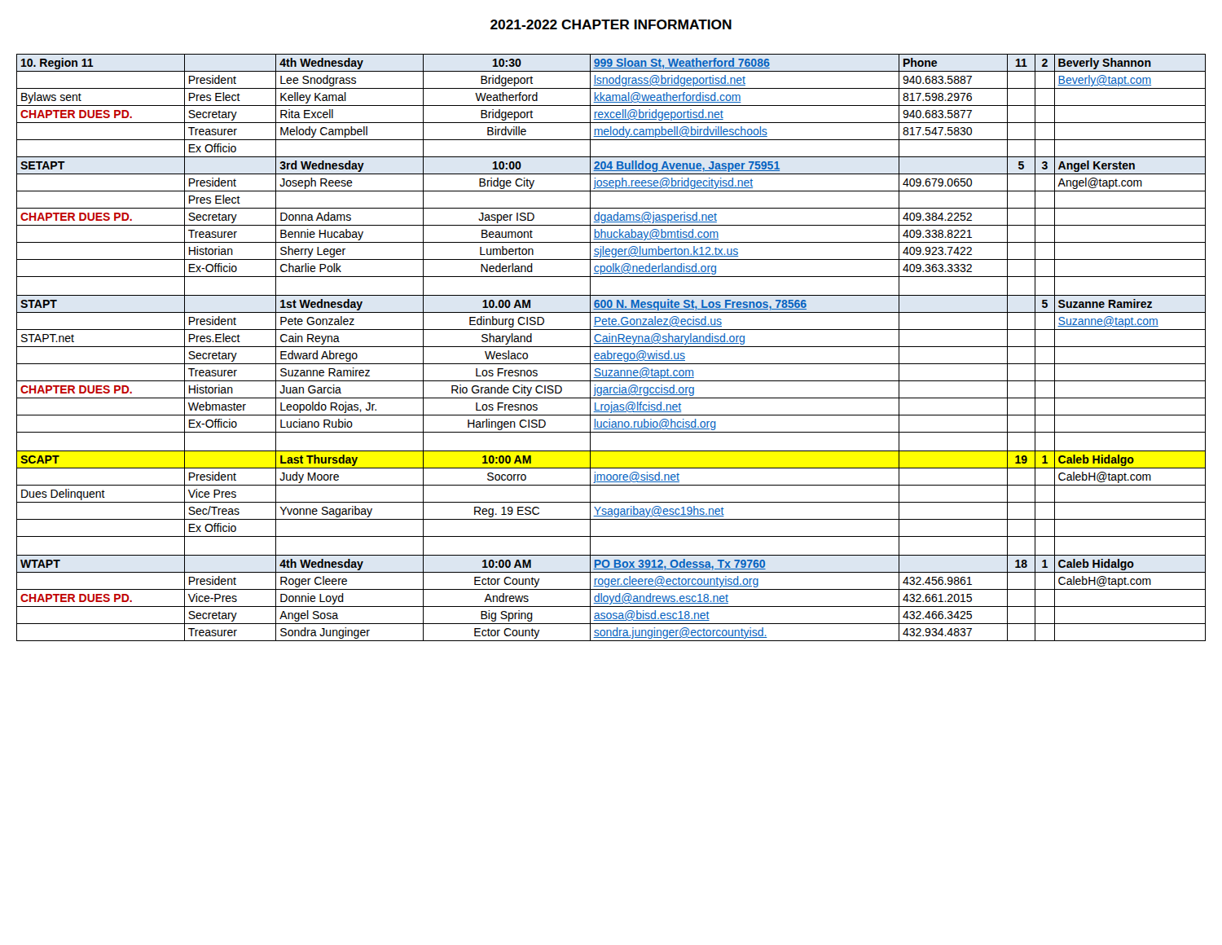2021-2022 CHAPTER INFORMATION
| 10. Region 11 | | 4th Wednesday | 10:30 | 999 Sloan St, Weatherford 76086 | Phone | 11 | 2 | Beverly Shannon |
| | President | Lee Snodgrass | Bridgeport | lsnodgrass@bridgeportisd.net | 940.683.5887 | | | Beverly@tapt.com |
| Bylaws sent | Pres Elect | Kelley Kamal | Weatherford | kkamal@weatherfordisd.com | 817.598.2976 | | | |
| CHAPTER DUES PD. | Secretary | Rita Excell | Bridgeport | rexcell@bridgeportisd.net | 940.683.5877 | | | |
| | Treasurer | Melody Campbell | Birdville | melody.campbell@birdvilleschools | 817.547.5830 | | | |
| | Ex Officio | | | | | | | |
| SETAPT | | 3rd Wednesday | 10:00 | 204 Bulldog Avenue, Jasper 75951 | | 5 | 3 | Angel Kersten |
| | President | Joseph Reese | Bridge City | joseph.reese@bridgecityisd.net | 409.679.0650 | | | Angel@tapt.com |
| | Pres Elect | | | | | | | |
| CHAPTER DUES PD. | Secretary | Donna Adams | Jasper ISD | dgadams@jasperisd.net | 409.384.2252 | | | |
| | Treasurer | Bennie Hucabay | Beaumont | bhuckabay@bmtisd.com | 409.338.8221 | | | |
| | Historian | Sherry Leger | Lumberton | sjleger@lumberton.k12.tx.us | 409.923.7422 | | | |
| | Ex-Officio | Charlie Polk | Nederland | cpolk@nederlandisd.org | 409.363.3332 | | | |
| STAPT | | 1st Wednesday | 10.00 AM | 600 N. Mesquite St, Los Fresnos, 78566 | | | 5 | Suzanne Ramirez |
| | President | Pete Gonzalez | Edinburg CISD | Pete.Gonzalez@ecisd.us | | | | Suzanne@tapt.com |
| STAPT.net | Pres.Elect | Cain Reyna | Sharyland | CainReyna@sharylandisd.org | | | | |
| | Secretary | Edward Abrego | Weslaco | eabrego@wisd.us | | | | |
| | Treasurer | Suzanne Ramirez | Los Fresnos | Suzanne@tapt.com | | | | |
| CHAPTER DUES PD. | Historian | Juan Garcia | Rio Grande City CISD | jgarcia@rgccisd.org | | | | |
| | Webmaster | Leopoldo Rojas, Jr. | Los Fresnos | Lrojas@lfcisd.net | | | | |
| | Ex-Officio | Luciano Rubio | Harlingen CISD | luciano.rubio@hcisd.org | | | | |
| SCAPT | | Last Thursday | 10:00 AM | | | 19 | 1 | Caleb Hidalgo |
| | President | Judy Moore | Socorro | jmoore@sisd.net | | | | CalebH@tapt.com |
| Dues Delinquent | Vice Pres | | | | | | | |
| | Sec/Treas | Yvonne Sagaribay | Reg. 19 ESC | Ysagaribay@esc19hs.net | | | | |
| | Ex Officio | | | | | | | |
| WTAPT | | 4th Wednesday | 10:00 AM | PO Box 3912, Odessa, Tx 79760 | | 18 | 1 | Caleb Hidalgo |
| | President | Roger Cleere | Ector County | roger.cleere@ectorcountyisd.org | 432.456.9861 | | | CalebH@tapt.com |
| CHAPTER DUES PD. | Vice-Pres | Donnie Loyd | Andrews | dloyd@andrews.esc18.net | 432.661.2015 | | | |
| | Secretary | Angel Sosa | Big Spring | asosa@bisd.esc18.net | 432.466.3425 | | | |
| | Treasurer | Sondra Junginger | Ector County | sondra.junginger@ectorcountyisd. | 432.934.4837 | | | |